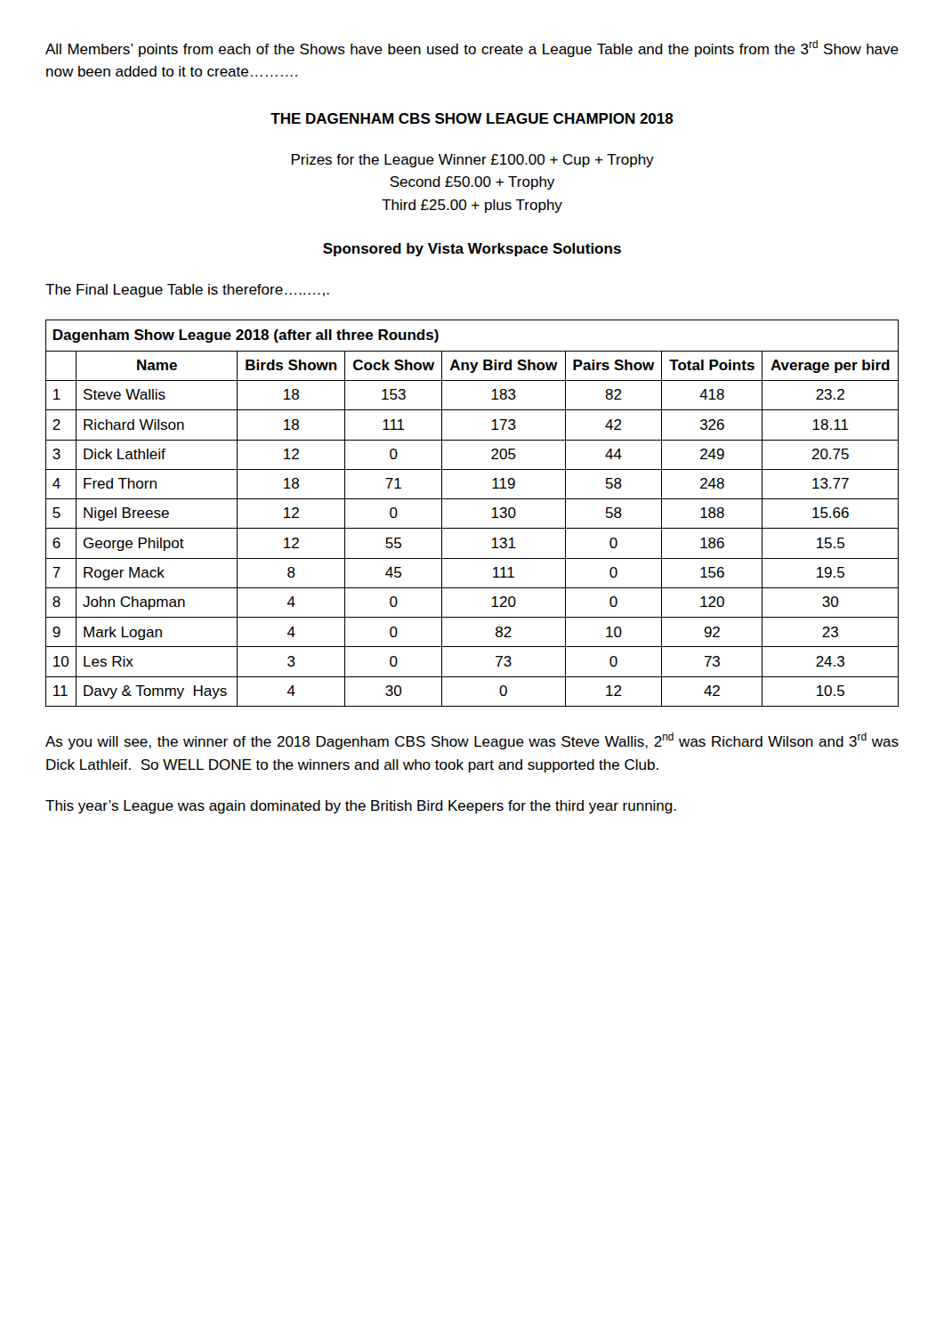All Members’ points from each of the Shows have been used to create a League Table and the points from the 3rd Show have now been added to it to create……….
THE DAGENHAM CBS SHOW LEAGUE CHAMPION 2018
Prizes for the League Winner £100.00 + Cup + Trophy
Second £50.00 + Trophy
Third £25.00 + plus Trophy
Sponsored by Vista Workspace Solutions
The Final League Table is therefore…..…,.
Dagenham Show League 2018 (after all three Rounds)
| | Name | Birds Shown | Cock Show | Any Bird Show | Pairs Show | Total Points | Average per bird |
| --- | --- | --- | --- | --- | --- | --- | --- |
| 1 | Steve Wallis | 18 | 153 | 183 | 82 | 418 | 23.2 |
| 2 | Richard Wilson | 18 | 111 | 173 | 42 | 326 | 18.11 |
| 3 | Dick Lathleif | 12 | 0 | 205 | 44 | 249 | 20.75 |
| 4 | Fred Thorn | 18 | 71 | 119 | 58 | 248 | 13.77 |
| 5 | Nigel Breese | 12 | 0 | 130 | 58 | 188 | 15.66 |
| 6 | George Philpot | 12 | 55 | 131 | 0 | 186 | 15.5 |
| 7 | Roger Mack | 8 | 45 | 111 | 0 | 156 | 19.5 |
| 8 | John Chapman | 4 | 0 | 120 | 0 | 120 | 30 |
| 9 | Mark Logan | 4 | 0 | 82 | 10 | 92 | 23 |
| 10 | Les Rix | 3 | 0 | 73 | 0 | 73 | 24.3 |
| 11 | Davy & Tommy Hays | 4 | 30 | 0 | 12 | 42 | 10.5 |
As you will see, the winner of the 2018 Dagenham CBS Show League was Steve Wallis, 2nd was Richard Wilson and 3rd was Dick Lathleif. So WELL DONE to the winners and all who took part and supported the Club.
This year’s League was again dominated by the British Bird Keepers for the third year running.